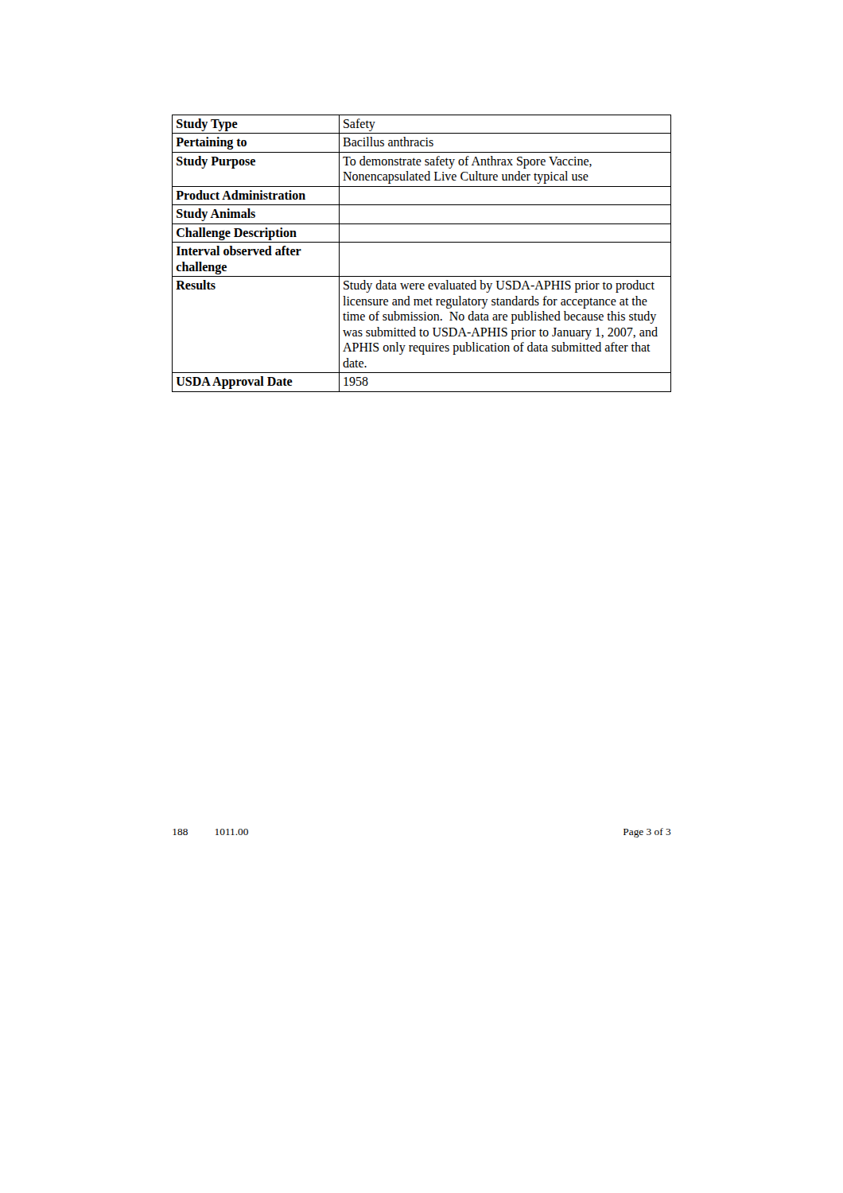| Study Type | Safety |
| Pertaining to | Bacillus anthracis |
| Study Purpose | To demonstrate safety of Anthrax Spore Vaccine, Nonencapsulated Live Culture under typical use |
| Product Administration | |
| Study Animals | |
| Challenge Description | |
| Interval observed after challenge | |
| Results | Study data were evaluated by USDA-APHIS prior to product licensure and met regulatory standards for acceptance at the time of submission. No data are published because this study was submitted to USDA-APHIS prior to January 1, 2007, and APHIS only requires publication of data submitted after that date. |
| USDA Approval Date | 1958 |
188 1011.00
Page 3 of 3